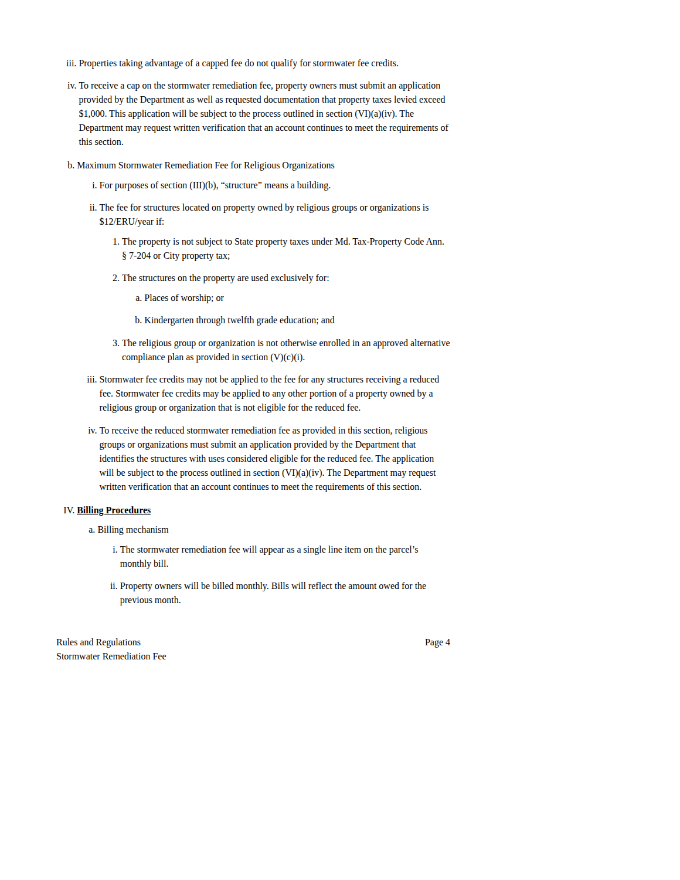Properties taking advantage of a capped fee do not qualify for stormwater fee credits.
To receive a cap on the stormwater remediation fee, property owners must submit an application provided by the Department as well as requested documentation that property taxes levied exceed $1,000. This application will be subject to the process outlined in section (VI)(a)(iv). The Department may request written verification that an account continues to meet the requirements of this section.
Maximum Stormwater Remediation Fee for Religious Organizations
For purposes of section (III)(b), “structure” means a building.
The fee for structures located on property owned by religious groups or organizations is $12/ERU/year if:
The property is not subject to State property taxes under Md. Tax-Property Code Ann. § 7-204 or City property tax;
The structures on the property are used exclusively for:
Places of worship; or
Kindergarten through twelfth grade education; and
The religious group or organization is not otherwise enrolled in an approved alternative compliance plan as provided in section (V)(c)(i).
Stormwater fee credits may not be applied to the fee for any structures receiving a reduced fee. Stormwater fee credits may be applied to any other portion of a property owned by a religious group or organization that is not eligible for the reduced fee.
To receive the reduced stormwater remediation fee as provided in this section, religious groups or organizations must submit an application provided by the Department that identifies the structures with uses considered eligible for the reduced fee. The application will be subject to the process outlined in section (VI)(a)(iv). The Department may request written verification that an account continues to meet the requirements of this section.
Billing Procedures
Billing mechanism
The stormwater remediation fee will appear as a single line item on the parcel’s monthly bill.
Property owners will be billed monthly. Bills will reflect the amount owed for the previous month.
Rules and Regulations
Stormwater Remediation Fee
Page 4